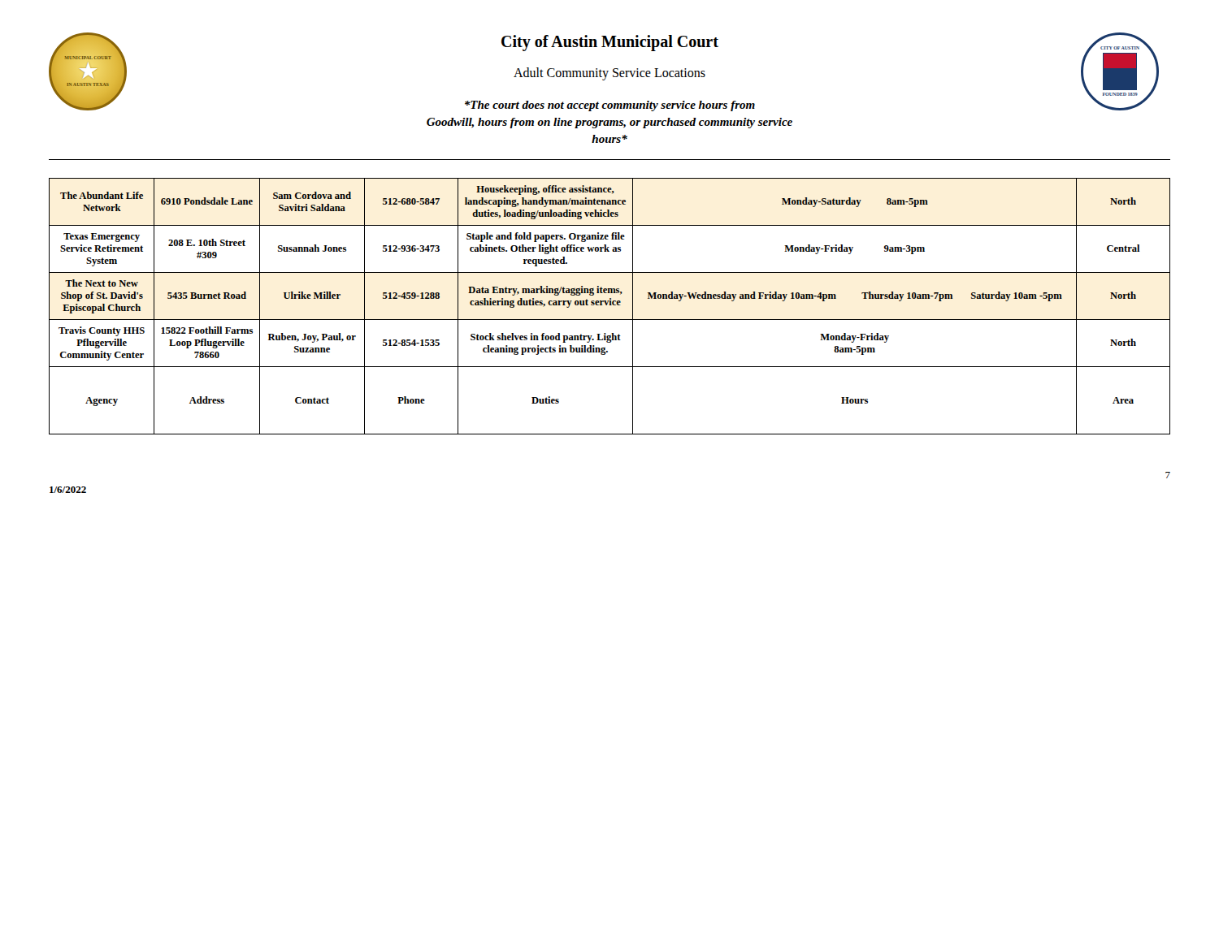MUNICIPAL COURT
★
IN AUSTIN TEXAS
CITY OF AUSTIN
FOUNDED 1839
City of Austin Municipal Court
Adult Community Service Locations
*The court does not accept community service hours from
Goodwill, hours from on line programs, or purchased community service
hours*
| The Abundant Life Network | 6910 Pondsdale Lane | Sam Cordova and Savitri Saldana | 512-680-5847 | Housekeeping, office assistance, landscaping, handyman/maintenance duties, loading/unloading vehicles | Monday-Saturday 8am-5pm | North |
| Texas Emergency Service Retirement System | 208 E. 10th Street #309 | Susannah Jones | 512-936-3473 | Staple and fold papers. Organize file cabinets. Other light office work as requested. | Monday-Friday 9am-3pm | Central |
| The Next to New Shop of St. David's Episcopal Church | 5435 Burnet Road | Ulrike Miller | 512-459-1288 | Data Entry, marking/tagging items, cashiering duties, carry out service | Monday-Wednesday and Friday 10am-4pm Thursday 10am-7pm Saturday 10am -5pm | North |
| Travis County HHS Pflugerville Community Center | 15822 Foothill Farms Loop Pflugerville 78660 | Ruben, Joy, Paul, or Suzanne | 512-854-1535 | Stock shelves in food pantry. Light cleaning projects in building. | Monday-Friday 8am-5pm | North |
| Agency | Address | Contact | Phone | Duties | Hours | Area |
7
1/6/2022